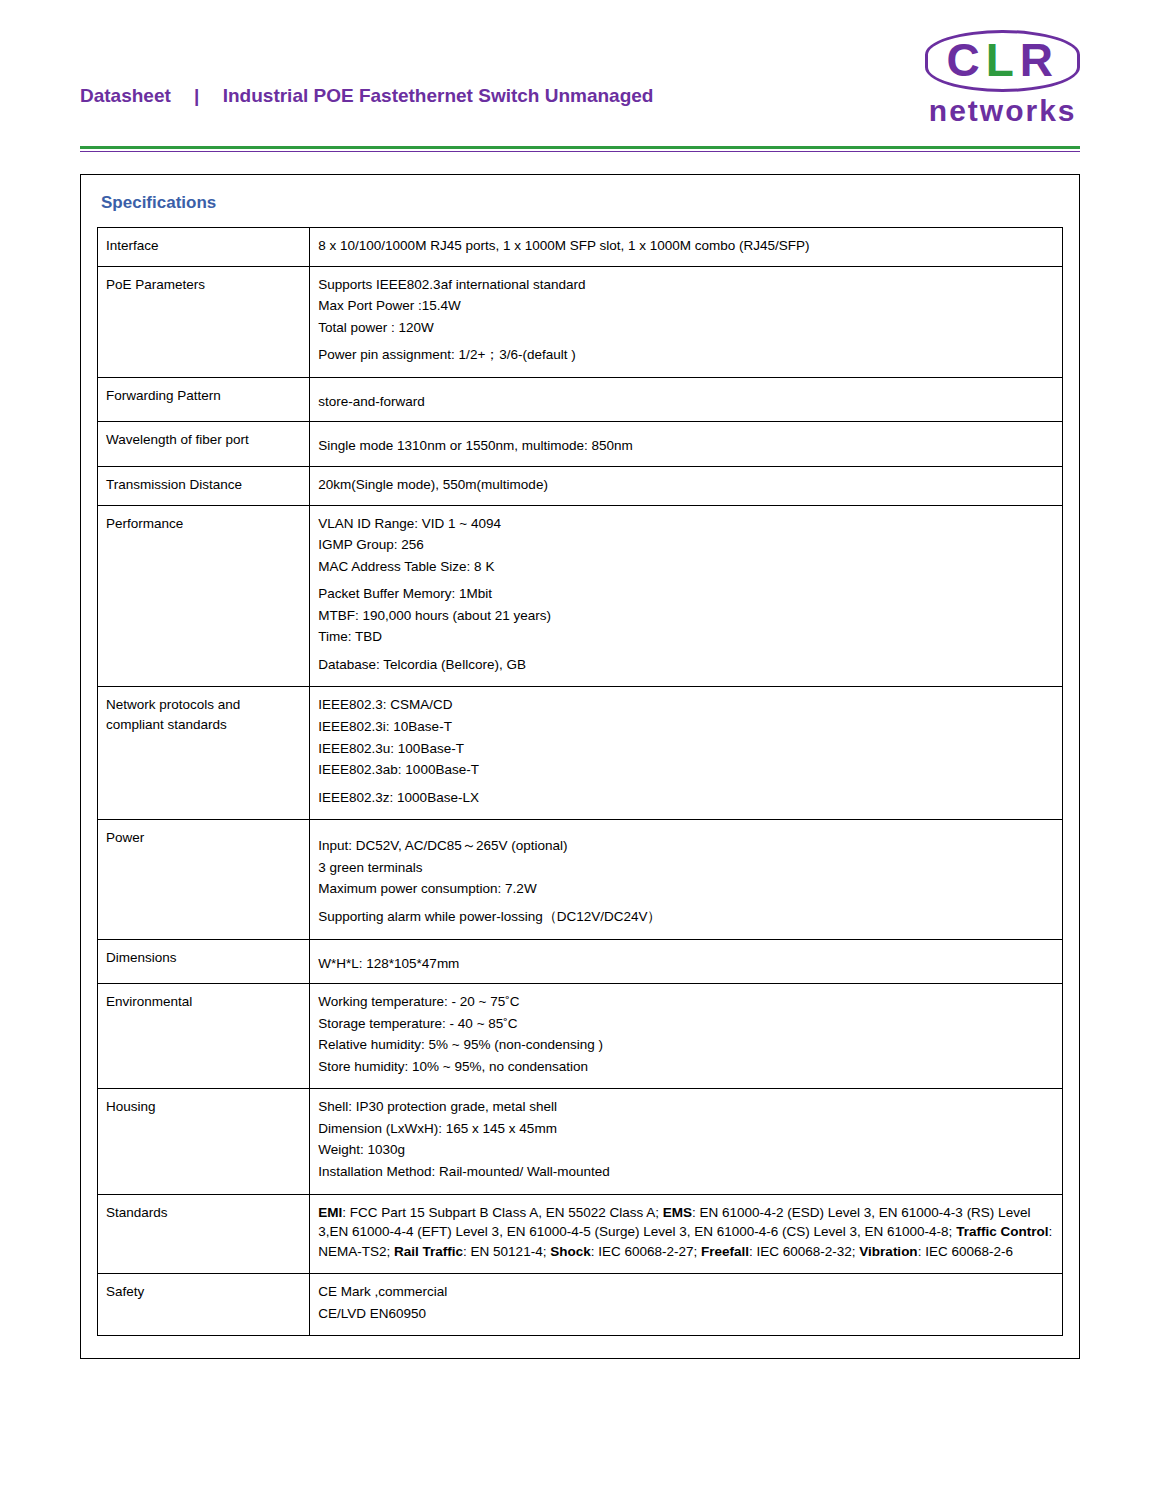CLR
networks
Datasheet | Industrial POE Fastethernet Switch Unmanaged
Specifications
| Interface | 8 x 10/100/1000M RJ45 ports, 1 x 1000M SFP slot, 1 x 1000M combo (RJ45/SFP) |
| PoE Parameters | Supports IEEE802.3af international standard Max Port Power :15.4W Total power : 120W Power pin assignment: 1/2+；3/6-(default ) |
| Forwarding Pattern | store-and-forward |
| Wavelength of fiber port | Single mode 1310nm or 1550nm, multimode: 850nm |
| Transmission Distance | 20km(Single mode), 550m(multimode) |
| Performance | VLAN ID Range: VID 1 ~ 4094 IGMP Group: 256 MAC Address Table Size: 8 K Packet Buffer Memory: 1Mbit MTBF: 190,000 hours (about 21 years) Time: TBD Database: Telcordia (Bellcore), GB |
| Network protocols and compliant standards | IEEE802.3: CSMA/CD IEEE802.3i: 10Base-T IEEE802.3u: 100Base-T IEEE802.3ab: 1000Base-T IEEE802.3z: 1000Base-LX |
| Power | Input: DC52V, AC/DC85～265V (optional) 3 green terminals Maximum power consumption: 7.2W Supporting alarm while power-lossing（DC12V/DC24V） |
| Dimensions | W*H*L: 128*105*47mm |
| Environmental | Working temperature: - 20 ~ 75˚C Storage temperature: - 40 ~ 85˚C Relative humidity: 5% ~ 95% (non-condensing ) Store humidity: 10% ~ 95%, no condensation |
| Housing | Shell: IP30 protection grade, metal shell Dimension (LxWxH): 165 x 145 x 45mm Weight: 1030g Installation Method: Rail-mounted/ Wall-mounted |
| Standards | EMI : FCC Part 15 Subpart B Class A, EN 55022 Class A; EMS : EN 61000-4-2 (ESD) Level 3, EN 61000-4-3 (RS) Level 3,EN 61000-4-4 (EFT) Level 3, EN 61000-4-5 (Surge) Level 3, EN 61000-4-6 (CS) Level 3, EN 61000-4-8; Traffic Control : NEMA-TS2; Rail Traffic : EN 50121-4; Shock : IEC 60068-2-27; Freefall : IEC 60068-2-32; Vibration : IEC 60068-2-6 |
| Safety | CE Mark ,commercial CE/LVD EN60950 |